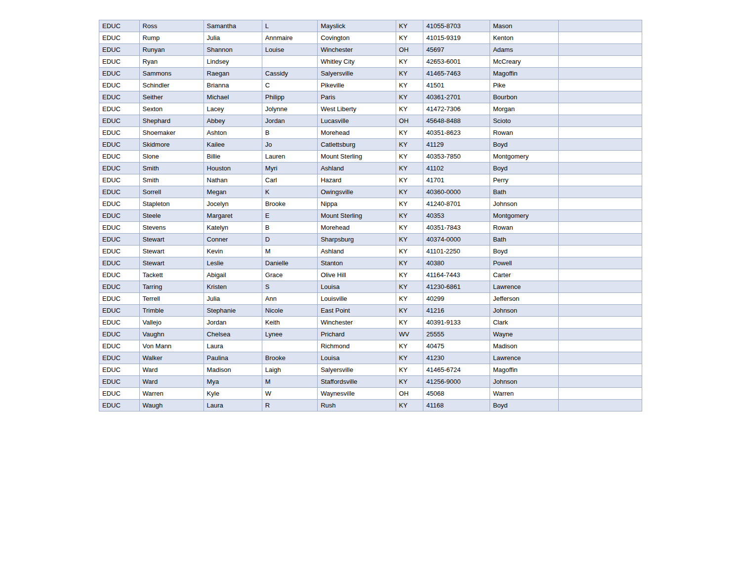| EDUC | Ross | Samantha | L | Mayslick | KY | 41055-8703 | Mason | |
| EDUC | Rump | Julia | Annmaire | Covington | KY | 41015-9319 | Kenton | |
| EDUC | Runyan | Shannon | Louise | Winchester | OH | 45697 | Adams | |
| EDUC | Ryan | Lindsey | | Whitley City | KY | 42653-6001 | McCreary | |
| EDUC | Sammons | Raegan | Cassidy | Salyersville | KY | 41465-7463 | Magoffin | |
| EDUC | Schindler | Brianna | C | Pikeville | KY | 41501 | Pike | |
| EDUC | Seither | Michael | Philipp | Paris | KY | 40361-2701 | Bourbon | |
| EDUC | Sexton | Lacey | Jolynne | West Liberty | KY | 41472-7306 | Morgan | |
| EDUC | Shephard | Abbey | Jordan | Lucasville | OH | 45648-8488 | Scioto | |
| EDUC | Shoemaker | Ashton | B | Morehead | KY | 40351-8623 | Rowan | |
| EDUC | Skidmore | Kailee | Jo | Catlettsburg | KY | 41129 | Boyd | |
| EDUC | Slone | Billie | Lauren | Mount Sterling | KY | 40353-7850 | Montgomery | |
| EDUC | Smith | Houston | Myri | Ashland | KY | 41102 | Boyd | |
| EDUC | Smith | Nathan | Carl | Hazard | KY | 41701 | Perry | |
| EDUC | Sorrell | Megan | K | Owingsville | KY | 40360-0000 | Bath | |
| EDUC | Stapleton | Jocelyn | Brooke | Nippa | KY | 41240-8701 | Johnson | |
| EDUC | Steele | Margaret | E | Mount Sterling | KY | 40353 | Montgomery | |
| EDUC | Stevens | Katelyn | B | Morehead | KY | 40351-7843 | Rowan | |
| EDUC | Stewart | Conner | D | Sharpsburg | KY | 40374-0000 | Bath | |
| EDUC | Stewart | Kevin | M | Ashland | KY | 41101-2250 | Boyd | |
| EDUC | Stewart | Leslie | Danielle | Stanton | KY | 40380 | Powell | |
| EDUC | Tackett | Abigail | Grace | Olive Hill | KY | 41164-7443 | Carter | |
| EDUC | Tarring | Kristen | S | Louisa | KY | 41230-6861 | Lawrence | |
| EDUC | Terrell | Julia | Ann | Louisville | KY | 40299 | Jefferson | |
| EDUC | Trimble | Stephanie | Nicole | East Point | KY | 41216 | Johnson | |
| EDUC | Vallejo | Jordan | Keith | Winchester | KY | 40391-9133 | Clark | |
| EDUC | Vaughn | Chelsea | Lynee | Prichard | WV | 25555 | Wayne | |
| EDUC | Von Mann | Laura | | Richmond | KY | 40475 | Madison | |
| EDUC | Walker | Paulina | Brooke | Louisa | KY | 41230 | Lawrence | |
| EDUC | Ward | Madison | Laigh | Salyersville | KY | 41465-6724 | Magoffin | |
| EDUC | Ward | Mya | M | Staffordsville | KY | 41256-9000 | Johnson | |
| EDUC | Warren | Kyle | W | Waynesville | OH | 45068 | Warren | |
| EDUC | Waugh | Laura | R | Rush | KY | 41168 | Boyd | |